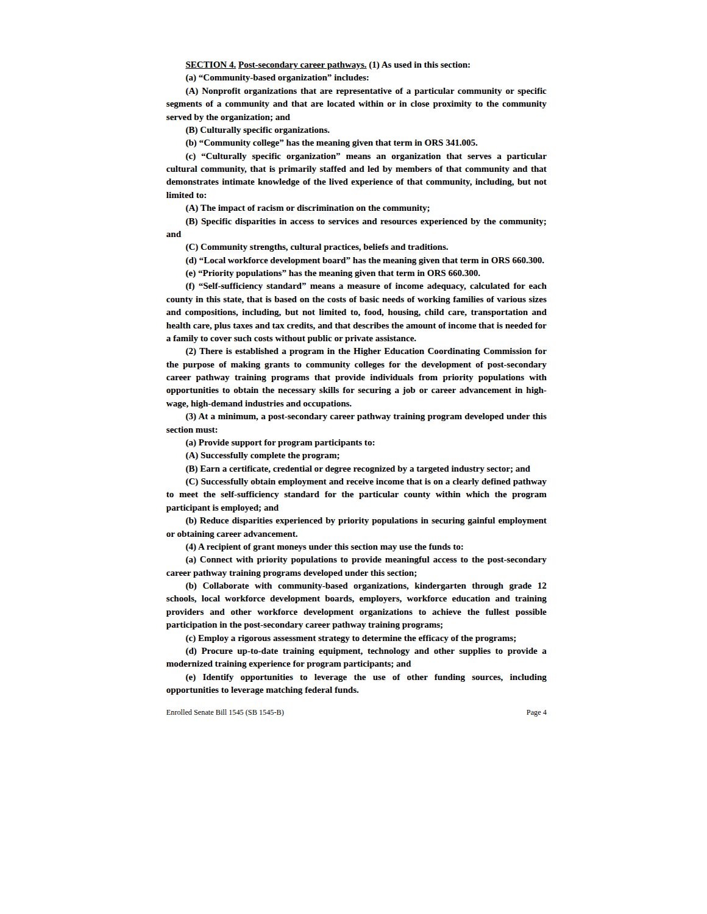SECTION 4. Post-secondary career pathways. (1) As used in this section:
(a) “Community-based organization” includes:
(A) Nonprofit organizations that are representative of a particular community or specific segments of a community and that are located within or in close proximity to the community served by the organization; and
(B) Culturally specific organizations.
(b) “Community college” has the meaning given that term in ORS 341.005.
(c) “Culturally specific organization” means an organization that serves a particular cultural community, that is primarily staffed and led by members of that community and that demonstrates intimate knowledge of the lived experience of that community, including, but not limited to:
(A) The impact of racism or discrimination on the community;
(B) Specific disparities in access to services and resources experienced by the community; and
(C) Community strengths, cultural practices, beliefs and traditions.
(d) “Local workforce development board” has the meaning given that term in ORS 660.300.
(e) “Priority populations” has the meaning given that term in ORS 660.300.
(f) “Self-sufficiency standard” means a measure of income adequacy, calculated for each county in this state, that is based on the costs of basic needs of working families of various sizes and compositions, including, but not limited to, food, housing, child care, transportation and health care, plus taxes and tax credits, and that describes the amount of income that is needed for a family to cover such costs without public or private assistance.
(2) There is established a program in the Higher Education Coordinating Commission for the purpose of making grants to community colleges for the development of post-secondary career pathway training programs that provide individuals from priority populations with opportunities to obtain the necessary skills for securing a job or career advancement in high-wage, high-demand industries and occupations.
(3) At a minimum, a post-secondary career pathway training program developed under this section must:
(a) Provide support for program participants to:
(A) Successfully complete the program;
(B) Earn a certificate, credential or degree recognized by a targeted industry sector; and
(C) Successfully obtain employment and receive income that is on a clearly defined pathway to meet the self-sufficiency standard for the particular county within which the program participant is employed; and
(b) Reduce disparities experienced by priority populations in securing gainful employment or obtaining career advancement.
(4) A recipient of grant moneys under this section may use the funds to:
(a) Connect with priority populations to provide meaningful access to the post-secondary career pathway training programs developed under this section;
(b) Collaborate with community-based organizations, kindergarten through grade 12 schools, local workforce development boards, employers, workforce education and training providers and other workforce development organizations to achieve the fullest possible participation in the post-secondary career pathway training programs;
(c) Employ a rigorous assessment strategy to determine the efficacy of the programs;
(d) Procure up-to-date training equipment, technology and other supplies to provide a modernized training experience for program participants; and
(e) Identify opportunities to leverage the use of other funding sources, including opportunities to leverage matching federal funds.
Enrolled Senate Bill 1545 (SB 1545-B) Page 4